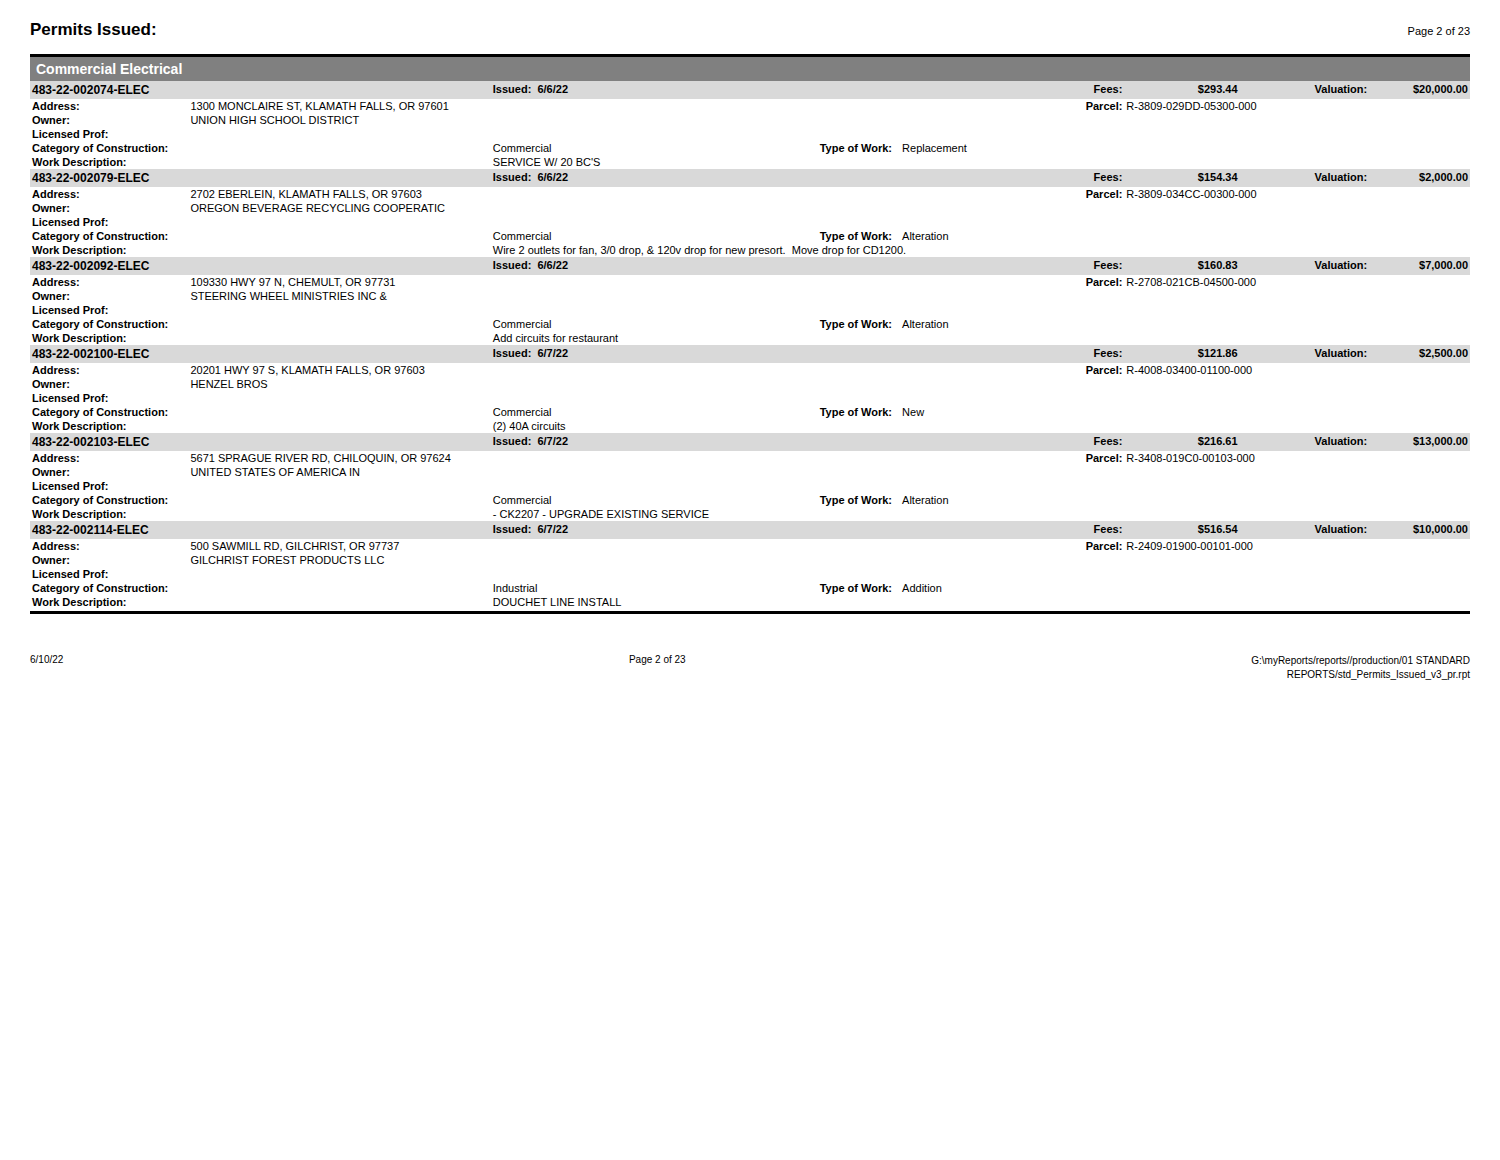Permits Issued:
Page 2 of 23
Commercial Electrical
| 483-22-002074-ELEC | Issued: 6/6/22 | | | Fees: | $293.44 | Valuation: | $20,000.00 |
| Address: | 1300 MONCLAIRE ST, KLAMATH FALLS, OR 97601 | | Parcel: | R-3809-029DD-05300-000 |
| Owner: | UNION HIGH SCHOOL DISTRICT |
| Licensed Prof: | |
| Category of Construction: | Commercial | Type of Work: | Replacement |
| Work Description: | SERVICE W/ 20 BC'S |
| 483-22-002079-ELEC | Issued: 6/6/22 | | | Fees: | $154.34 | Valuation: | $2,000.00 |
| Address: | 2702 EBERLEIN, KLAMATH FALLS, OR 97603 | | Parcel: | R-3809-034CC-00300-000 |
| Owner: | OREGON BEVERAGE RECYCLING COOPERATIC |
| Licensed Prof: | |
| Category of Construction: | Commercial | Type of Work: | Alteration |
| Work Description: | Wire 2 outlets for fan, 3/0 drop, & 120v drop for new presort. Move drop for CD1200. |
| 483-22-002092-ELEC | Issued: 6/6/22 | | | Fees: | $160.83 | Valuation: | $7,000.00 |
| Address: | 109330 HWY 97 N, CHEMULT, OR 97731 | | Parcel: | R-2708-021CB-04500-000 |
| Owner: | STEERING WHEEL MINISTRIES INC & |
| Licensed Prof: | |
| Category of Construction: | Commercial | Type of Work: | Alteration |
| Work Description: | Add circuits for restaurant |
| 483-22-002100-ELEC | Issued: 6/7/22 | | | Fees: | $121.86 | Valuation: | $2,500.00 |
| Address: | 20201 HWY 97 S, KLAMATH FALLS, OR 97603 | | Parcel: | R-4008-03400-01100-000 |
| Owner: | HENZEL BROS |
| Licensed Prof: | |
| Category of Construction: | Commercial | Type of Work: | New |
| Work Description: | (2) 40A circuits |
| 483-22-002103-ELEC | Issued: 6/7/22 | | | Fees: | $216.61 | Valuation: | $13,000.00 |
| Address: | 5671 SPRAGUE RIVER RD, CHILOQUIN, OR 97624 | | Parcel: | R-3408-019C0-00103-000 |
| Owner: | UNITED STATES OF AMERICA IN |
| Licensed Prof: | |
| Category of Construction: | Commercial | Type of Work: | Alteration |
| Work Description: | - CK2207 - UPGRADE EXISTING SERVICE |
| 483-22-002114-ELEC | Issued: 6/7/22 | | | Fees: | $516.54 | Valuation: | $10,000.00 |
| Address: | 500 SAWMILL RD, GILCHRIST, OR 97737 | | Parcel: | R-2409-01900-00101-000 |
| Owner: | GILCHRIST FOREST PRODUCTS LLC |
| Licensed Prof: | |
| Category of Construction: | Industrial | Type of Work: | Addition |
| Work Description: | DOUCHET LINE INSTALL |
6/10/22
Page 2 of 23
G:\myReports/reports//production/01 STANDARD
REPORTS/std_Permits_Issued_v3_pr.rpt